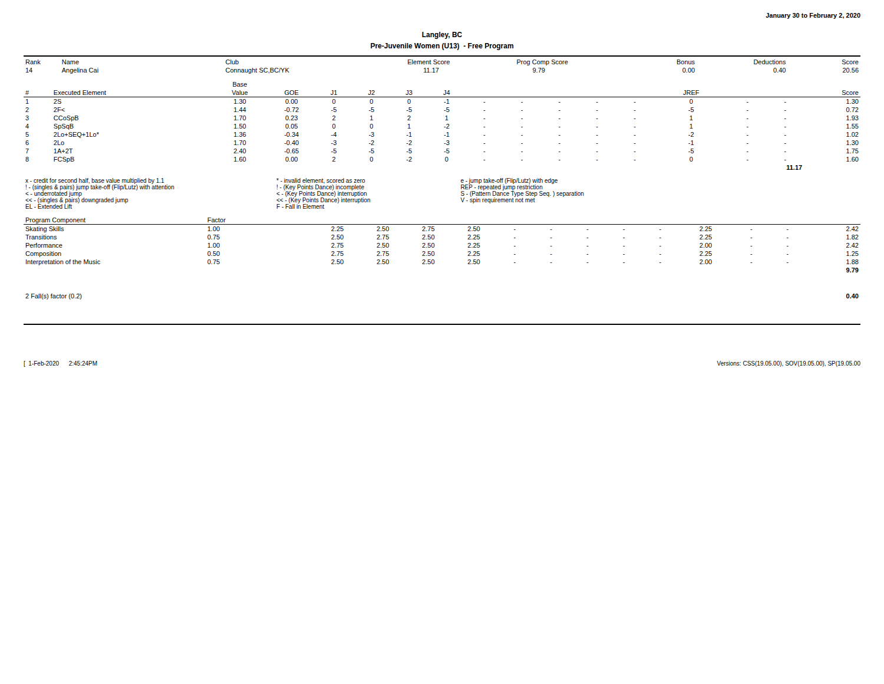January 30 to February 2, 2020
Langley, BC
Pre-Juvenile Women (U13) - Free Program
| Rank | Name | Club | Element Score | Prog Comp Score | Bonus | Deductions | Score |
| 14 | Angelina Cai | Connaught SC,BC/YK | 11.17 | 9.79 | 0.00 | 0.40 | 20.56 |
| | | Base | |
| # | Executed Element | Value | GOE | J1 | J2 | J3 | J4 | | | | | | JREF | | | Score |
| 1 | 2S | 1.30 | 0.00 | 0 | 0 | 0 | -1 | - | - | - | - | - | 0 | - | - | 1.30 |
| 2 | 2F< | 1.44 | -0.72 | -5 | -5 | -5 | -5 | - | - | - | - | - | -5 | - | - | 0.72 |
| 3 | CCoSpB | 1.70 | 0.23 | 2 | 1 | 2 | 1 | - | - | - | - | - | 1 | - | - | 1.93 |
| 4 | SpSqB | 1.50 | 0.05 | 0 | 0 | 1 | -2 | - | - | - | - | - | 1 | - | - | 1.55 |
| 5 | 2Lo+SEQ+1Lo* | 1.36 | -0.34 | -4 | -3 | -1 | -1 | - | - | - | - | - | -2 | - | - | 1.02 |
| 6 | 2Lo | 1.70 | -0.40 | -3 | -2 | -2 | -3 | - | - | - | - | - | -1 | - | - | 1.30 |
| 7 | 1A+2T | 2.40 | -0.65 | -5 | -5 | -5 | -5 | - | - | - | - | - | -5 | - | - | 1.75 |
| 8 | FCSpB | 1.60 | 0.00 | 2 | 0 | -2 | 0 | - | - | - | - | - | 0 | - | - | 1.60 |
| | 11.17 |
| x - credit for second half, base value multiplied by 1.1 | * - invalid element, scored as zero | e - jump take-off (Flip/Lutz) with edge |
| ! - (singles & pairs) jump take-off (Flip/Lutz) with attention | ! - (Key Points Dance) incomplete | REP - repeated jump restriction |
| < - underrotated jump | < - (Key Points Dance) interruption | S - (Pattern Dance Type Step Seq. ) separation |
| << - (singles & pairs) downgraded jump | << - (Key Points Dance) interruption | V - spin requirement not met |
| EL - Extended Lift | F - Fall in Element | |
| Program Component | Factor | | | | | | | | | | | | | | |
| Skating Skills | 1.00 | | 2.25 | 2.50 | 2.75 | 2.50 | - | - | - | - | - | 2.25 | - | - | 2.42 |
| Transitions | 0.75 | | 2.50 | 2.75 | 2.50 | 2.25 | - | - | - | - | - | 2.25 | - | - | 1.82 |
| Performance | 1.00 | | 2.75 | 2.50 | 2.50 | 2.25 | - | - | - | - | - | 2.00 | - | - | 2.42 |
| Composition | 0.50 | | 2.75 | 2.75 | 2.50 | 2.25 | - | - | - | - | - | 2.25 | - | - | 1.25 |
| Interpretation of the Music | 0.75 | | 2.50 | 2.50 | 2.50 | 2.50 | - | - | - | - | - | 2.00 | - | - | 1.88 |
| | 9.79 |
| 2 Fall(s) factor (0.2) | 0.40 |
[ 1-Feb-2020 2:45:24PM
Versions: CSS(19.05.00), SOV(19.05.00), SP(19.05.00